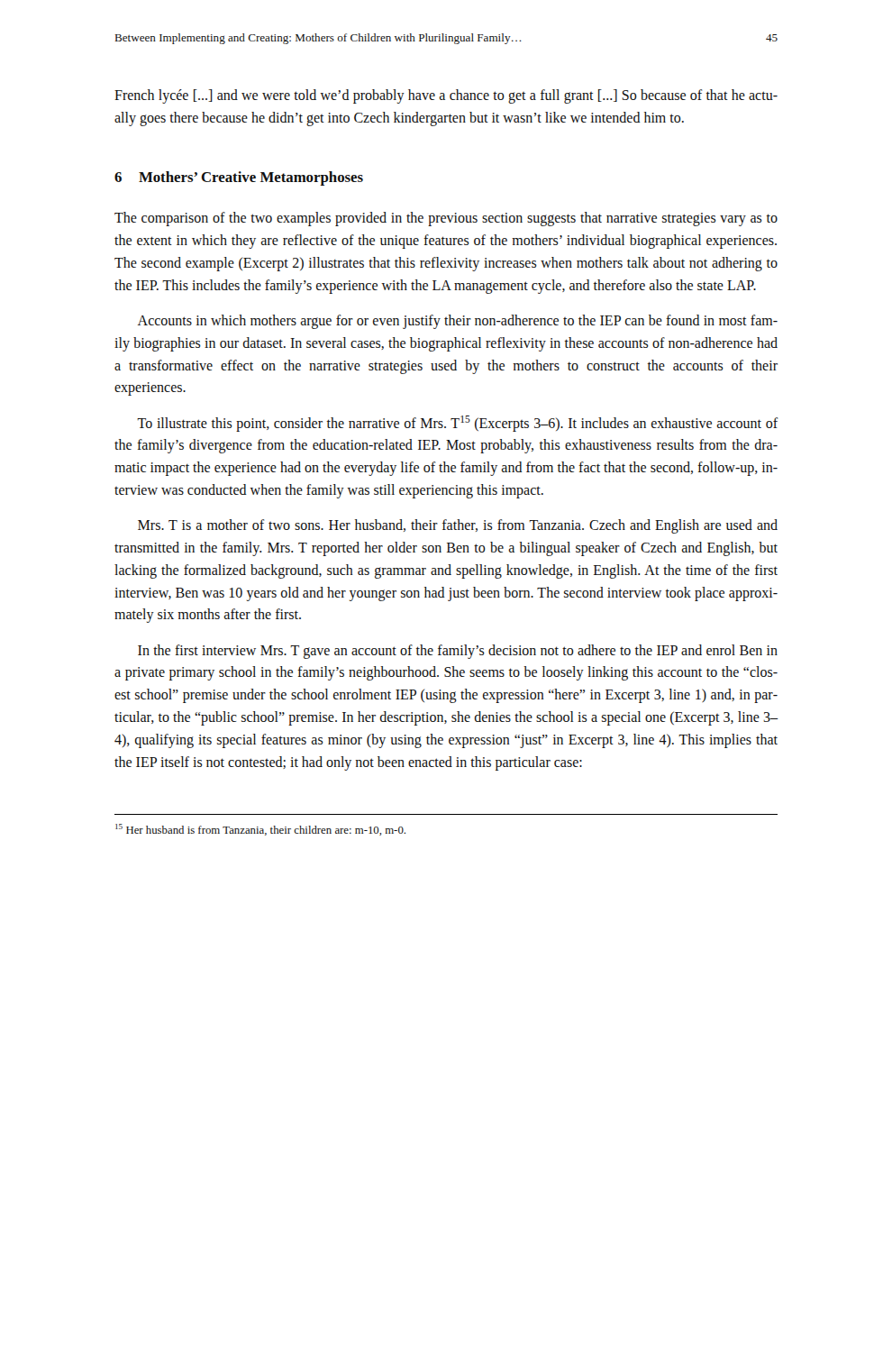Between Implementing and Creating: Mothers of Children with Plurilingual Family… 45
French lycée [...] and we were told we’d probably have a chance to get a full grant [...] So because of that he actually goes there because he didn’t get into Czech kindergarten but it wasn’t like we intended him to.
6 Mothers’ Creative Metamorphoses
The comparison of the two examples provided in the previous section suggests that narrative strategies vary as to the extent in which they are reflective of the unique features of the mothers’ individual biographical experiences. The second example (Excerpt 2) illustrates that this reflexivity increases when mothers talk about not adhering to the IEP. This includes the family’s experience with the LA management cycle, and therefore also the state LAP.
Accounts in which mothers argue for or even justify their non-adherence to the IEP can be found in most family biographies in our dataset. In several cases, the biographical reflexivity in these accounts of non-adherence had a transformative effect on the narrative strategies used by the mothers to construct the accounts of their experiences.
To illustrate this point, consider the narrative of Mrs. T15 (Excerpts 3–6). It includes an exhaustive account of the family’s divergence from the education-related IEP. Most probably, this exhaustiveness results from the dramatic impact the experience had on the everyday life of the family and from the fact that the second, follow-up, interview was conducted when the family was still experiencing this impact.
Mrs. T is a mother of two sons. Her husband, their father, is from Tanzania. Czech and English are used and transmitted in the family. Mrs. T reported her older son Ben to be a bilingual speaker of Czech and English, but lacking the formalized background, such as grammar and spelling knowledge, in English. At the time of the first interview, Ben was 10 years old and her younger son had just been born. The second interview took place approximately six months after the first.
In the first interview Mrs. T gave an account of the family’s decision not to adhere to the IEP and enrol Ben in a private primary school in the family’s neighbourhood. She seems to be loosely linking this account to the “closest school” premise under the school enrolment IEP (using the expression “here” in Excerpt 3, line 1) and, in particular, to the “public school” premise. In her description, she denies the school is a special one (Excerpt 3, line 3–4), qualifying its special features as minor (by using the expression “just” in Excerpt 3, line 4). This implies that the IEP itself is not contested; it had only not been enacted in this particular case:
15 Her husband is from Tanzania, their children are: m-10, m-0.